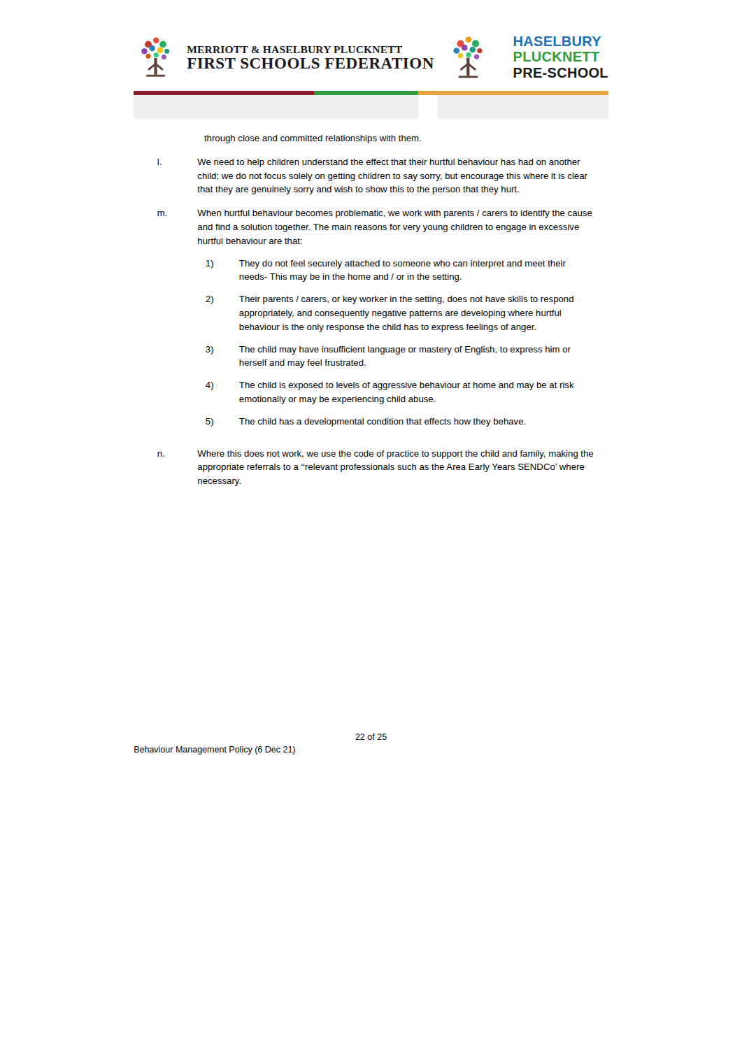MERRIOTT & HASELBURY PLUCKNETT
FIRST SCHOOLS FEDERATION
HASELBURY
PLUCKNETT
PRE-SCHOOL
through close and committed relationships with them.
l.
We need to help children understand the effect that their hurtful behaviour has had on another child; we do not focus solely on getting children to say sorry, but encourage this where it is clear that they are genuinely sorry and wish to show this to the person that they hurt.
m.
When hurtful behaviour becomes problematic, we work with parents / carers to identify the cause and find a solution together. The main reasons for very young children to engage in excessive hurtful behaviour are that:
1)
They do not feel securely attached to someone who can interpret and meet their needs- This may be in the home and / or in the setting.
2)
Their parents / carers, or key worker in the setting, does not have skills to respond appropriately, and consequently negative patterns are developing where hurtful behaviour is the only response the child has to express feelings of anger.
3)
The child may have insufficient language or mastery of English, to express him or herself and may feel frustrated.
4)
The child is exposed to levels of aggressive behaviour at home and may be at risk emotionally or may be experiencing child abuse.
5)
The child has a developmental condition that effects how they behave.
n.
Where this does not work, we use the code of practice to support the child and family, making the appropriate referrals to a ‘‘relevant professionals such as the Area Early Years SENDCo’ where necessary.
22 of 25
Behaviour Management Policy (6 Dec 21)